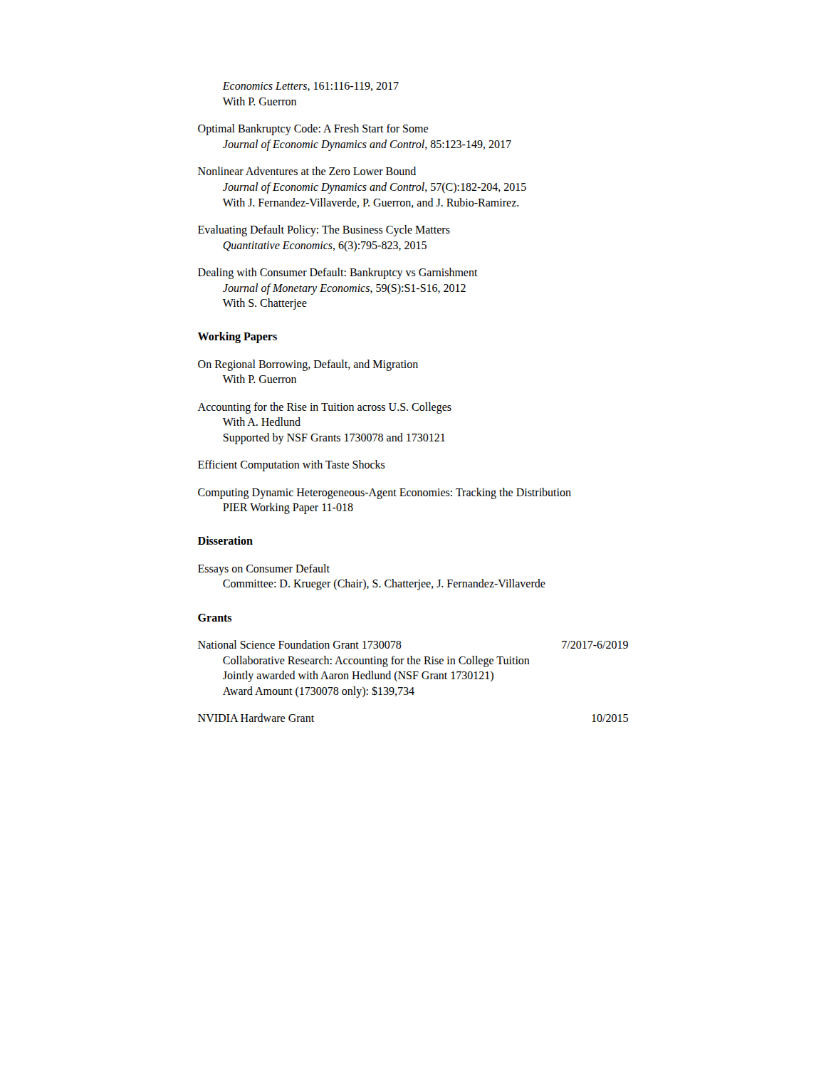Economics Letters, 161:116-119, 2017
With P. Guerron
Optimal Bankruptcy Code: A Fresh Start for Some
Journal of Economic Dynamics and Control, 85:123-149, 2017
Nonlinear Adventures at the Zero Lower Bound
Journal of Economic Dynamics and Control, 57(C):182-204, 2015
With J. Fernandez-Villaverde, P. Guerron, and J. Rubio-Ramirez.
Evaluating Default Policy: The Business Cycle Matters
Quantitative Economics, 6(3):795-823, 2015
Dealing with Consumer Default: Bankruptcy vs Garnishment
Journal of Monetary Economics, 59(S):S1-S16, 2012
With S. Chatterjee
Working Papers
On Regional Borrowing, Default, and Migration
With P. Guerron
Accounting for the Rise in Tuition across U.S. Colleges
With A. Hedlund
Supported by NSF Grants 1730078 and 1730121
Efficient Computation with Taste Shocks
Computing Dynamic Heterogeneous-Agent Economies: Tracking the Distribution
PIER Working Paper 11-018
Disseration
Essays on Consumer Default
Committee: D. Krueger (Chair), S. Chatterjee, J. Fernandez-Villaverde
Grants
National Science Foundation Grant 1730078 7/2017-6/2019
Collaborative Research: Accounting for the Rise in College Tuition
Jointly awarded with Aaron Hedlund (NSF Grant 1730121)
Award Amount (1730078 only): $139,734
NVIDIA Hardware Grant 10/2015